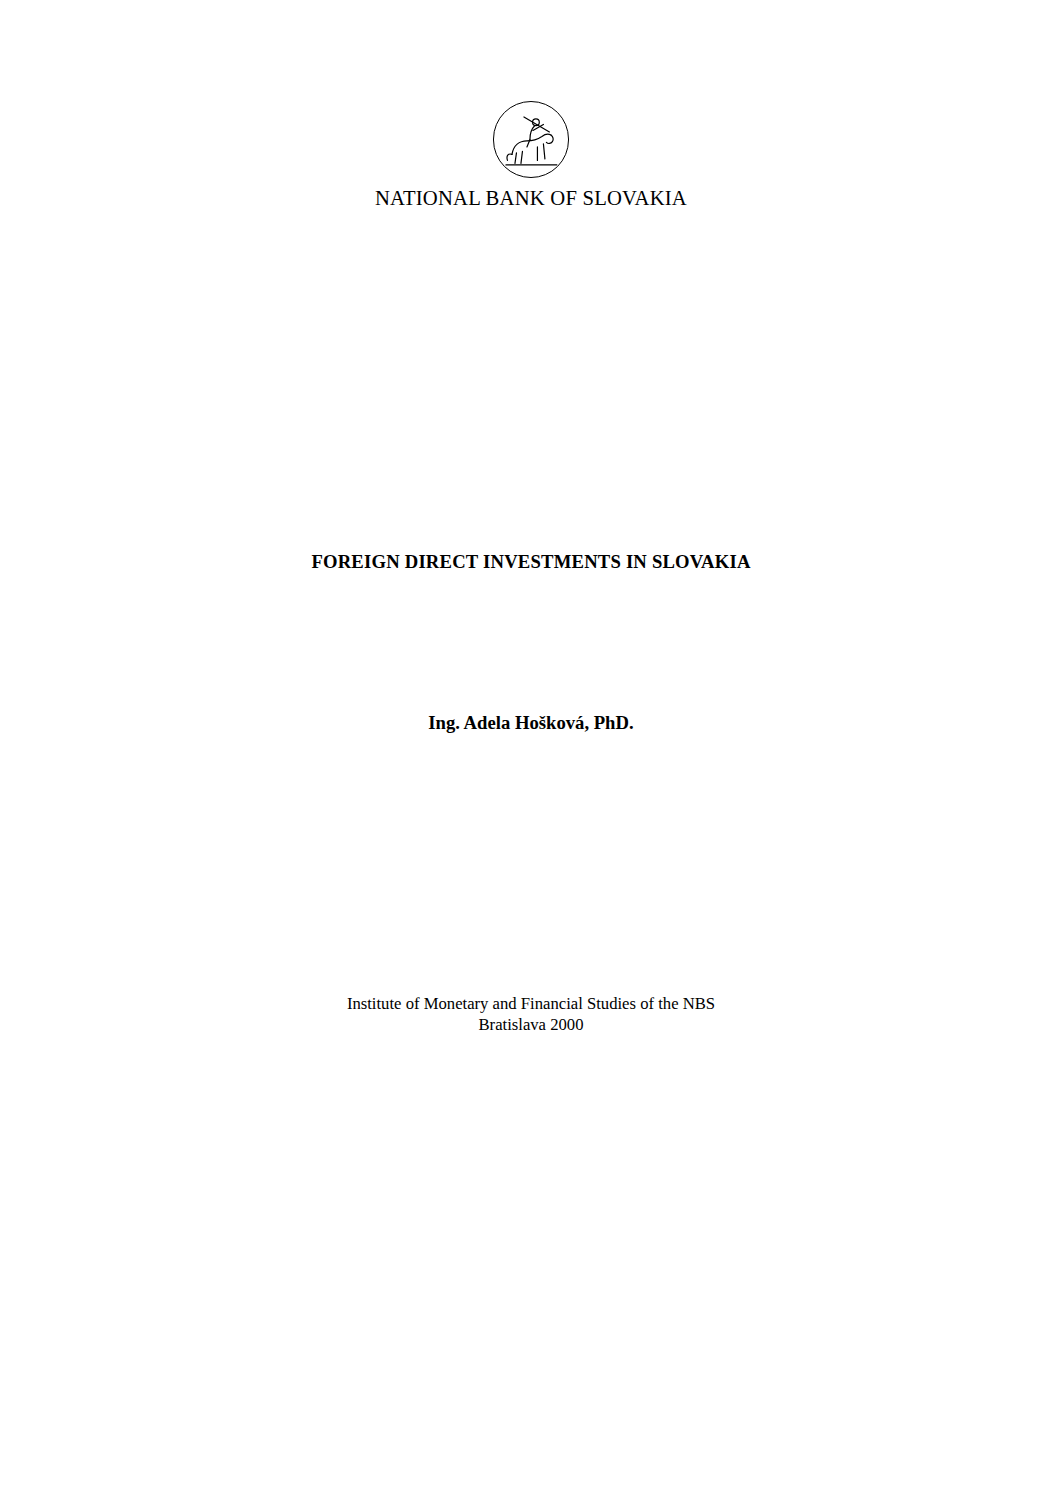NATIONAL BANK OF SLOVAKIA
FOREIGN DIRECT INVESTMENTS IN SLOVAKIA
Ing. Adela Hošková, PhD.
Institute of Monetary and Financial Studies of the NBS
Bratislava 2000